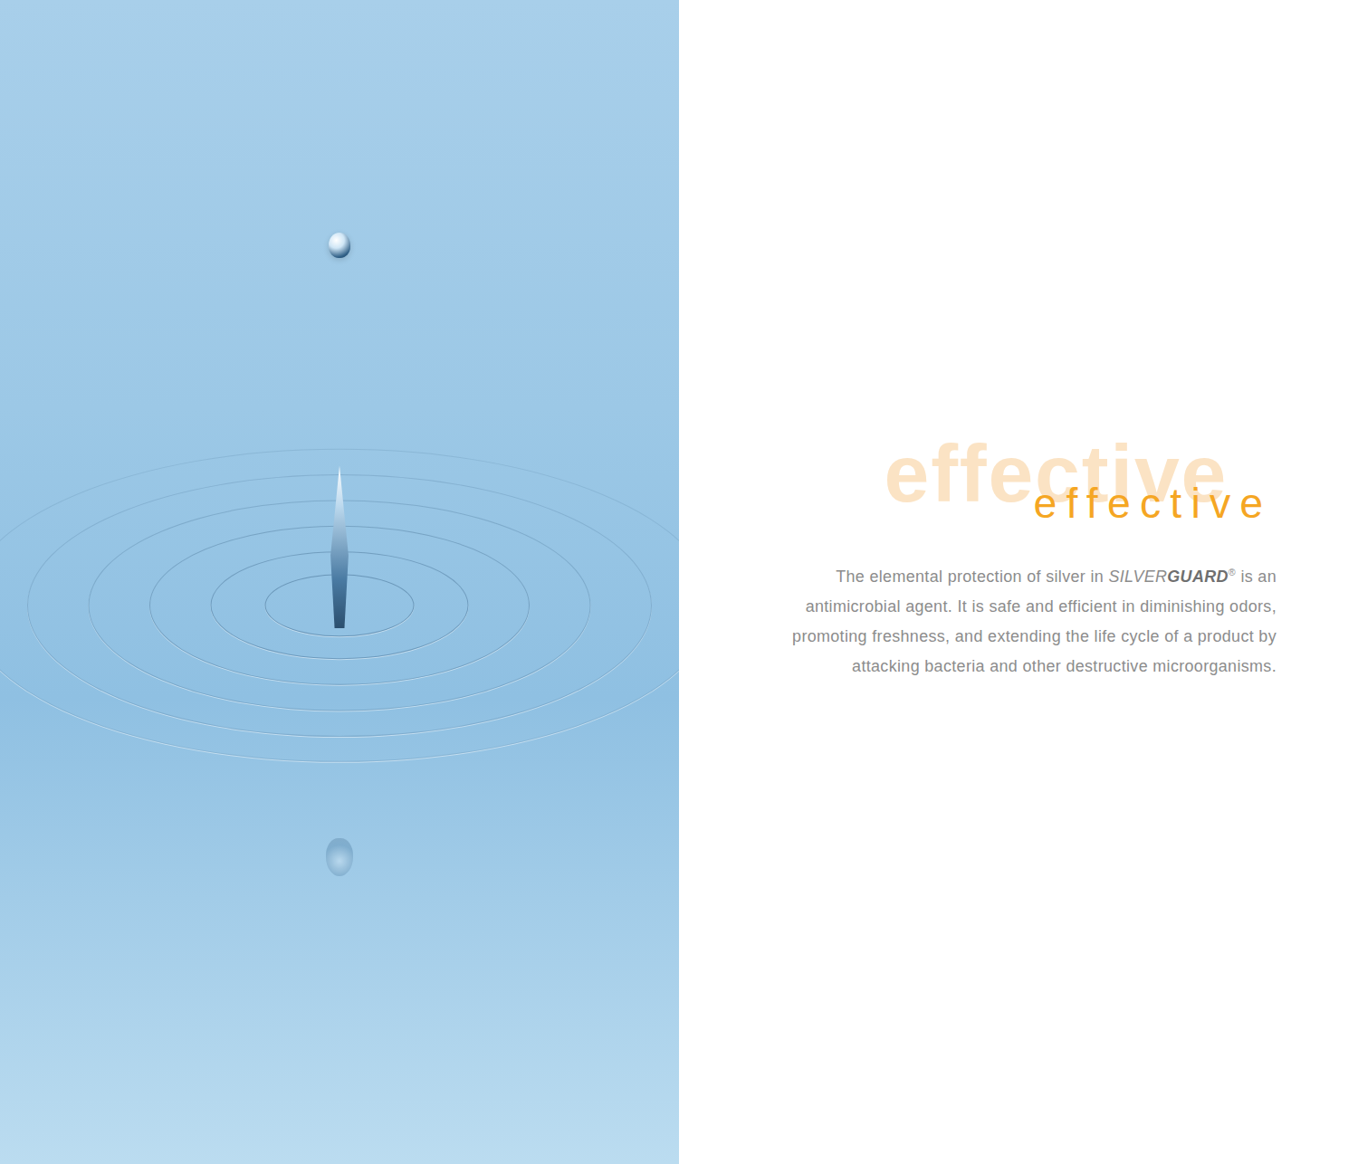effective effective
The elemental protection of silver in SILVER GUARD® is an antimicrobial agent. It is safe and efficient in diminishing odors, promoting freshness, and extending the life cycle of a product by attacking bacteria and other destructive microorganisms.